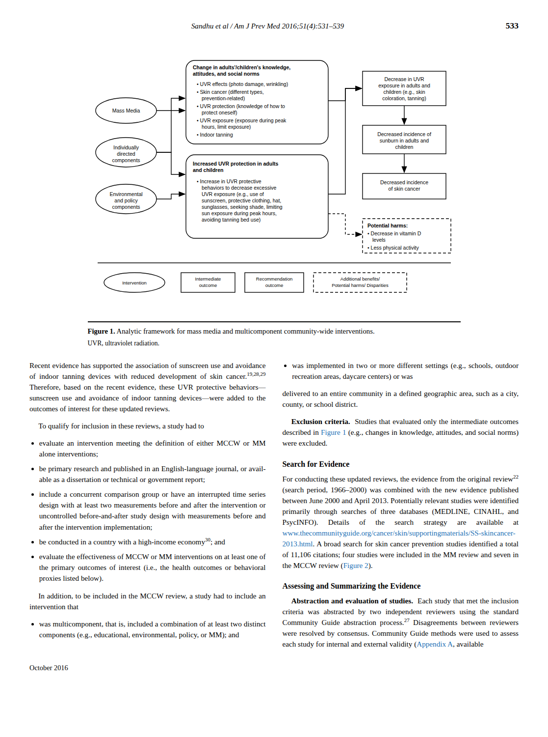Sandhu et al / Am J Prev Med 2016;51(4):531–539 533
Mass Media Individually directed components Environmental and policy components Change in adults'/children's knowledge, attitudes, and social norms • UVR effects (photo damage, wrinkling) • Skin cancer (different types, prevention-related) • UVR protection (knowledge of how to protect oneself) • UVR exposure (exposure during peak hours, limit exposure) • Indoor tanning Increased UVR protection in adults and children • Increase in UVR protective behaviors to decrease excessive UVR exposure (e.g., use of sunscreen, protective clothing, hat, sunglasses, seeking shade, limiting sun exposure during peak hours, avoiding tanning bed use) Decrease in UVR exposure in adults and children (e.g., skin coloration, tanning) Decreased incidence of sunburn in adults and children Decreased incidence of skin cancer Potential harms: • Decrease in vitamin D levels • Less physical activity Intervention Intermediate outcome Recommendation outcome Additional benefits/ Potential harms/ Disparities
Figure 1. Analytic framework for mass media and multicomponent community-wide interventions.
UVR, ultraviolet radiation.
Recent evidence has supported the association of sunscreen use and avoidance of indoor tanning devices with reduced development of skin cancer.19,28,29 Therefore, based on the recent evidence, these UVR protective behaviors—sunscreen use and avoidance of indoor tanning devices—were added to the outcomes of interest for these updated reviews.
To qualify for inclusion in these reviews, a study had to
evaluate an intervention meeting the definition of either MCCW or MM alone interventions;
be primary research and published in an English-language journal, or available as a dissertation or technical or government report;
include a concurrent comparison group or have an interrupted time series design with at least two measurements before and after the intervention or uncontrolled before-and-after study design with measurements before and after the intervention implementation;
be conducted in a country with a high-income economy30; and
evaluate the effectiveness of MCCW or MM interventions on at least one of the primary outcomes of interest (i.e., the health outcomes or behavioral proxies listed below).
In addition, to be included in the MCCW review, a study had to include an intervention that
was multicomponent, that is, included a combination of at least two distinct components (e.g., educational, environmental, policy, or MM); and
was implemented in two or more different settings (e.g., schools, outdoor recreation areas, daycare centers) or was
delivered to an entire community in a defined geographic area, such as a city, county, or school district.
Exclusion criteria. Studies that evaluated only the intermediate outcomes described in Figure 1 (e.g., changes in knowledge, attitudes, and social norms) were excluded.
Search for Evidence
For conducting these updated reviews, the evidence from the original review22 (search period, 1966–2000) was combined with the new evidence published between June 2000 and April 2013. Potentially relevant studies were identified primarily through searches of three databases (MEDLINE, CINAHL, and PsycINFO). Details of the search strategy are available at www.thecommunityguide.org/cancer/skin/supportingmaterials/SS-skincancer-2013.html. A broad search for skin cancer prevention studies identified a total of 11,106 citations; four studies were included in the MM review and seven in the MCCW review (Figure 2).
Assessing and Summarizing the Evidence
Abstraction and evaluation of studies. Each study that met the inclusion criteria was abstracted by two independent reviewers using the standard Community Guide abstraction process.27 Disagreements between reviewers were resolved by consensus. Community Guide methods were used to assess each study for internal and external validity (Appendix A, available
October 2016